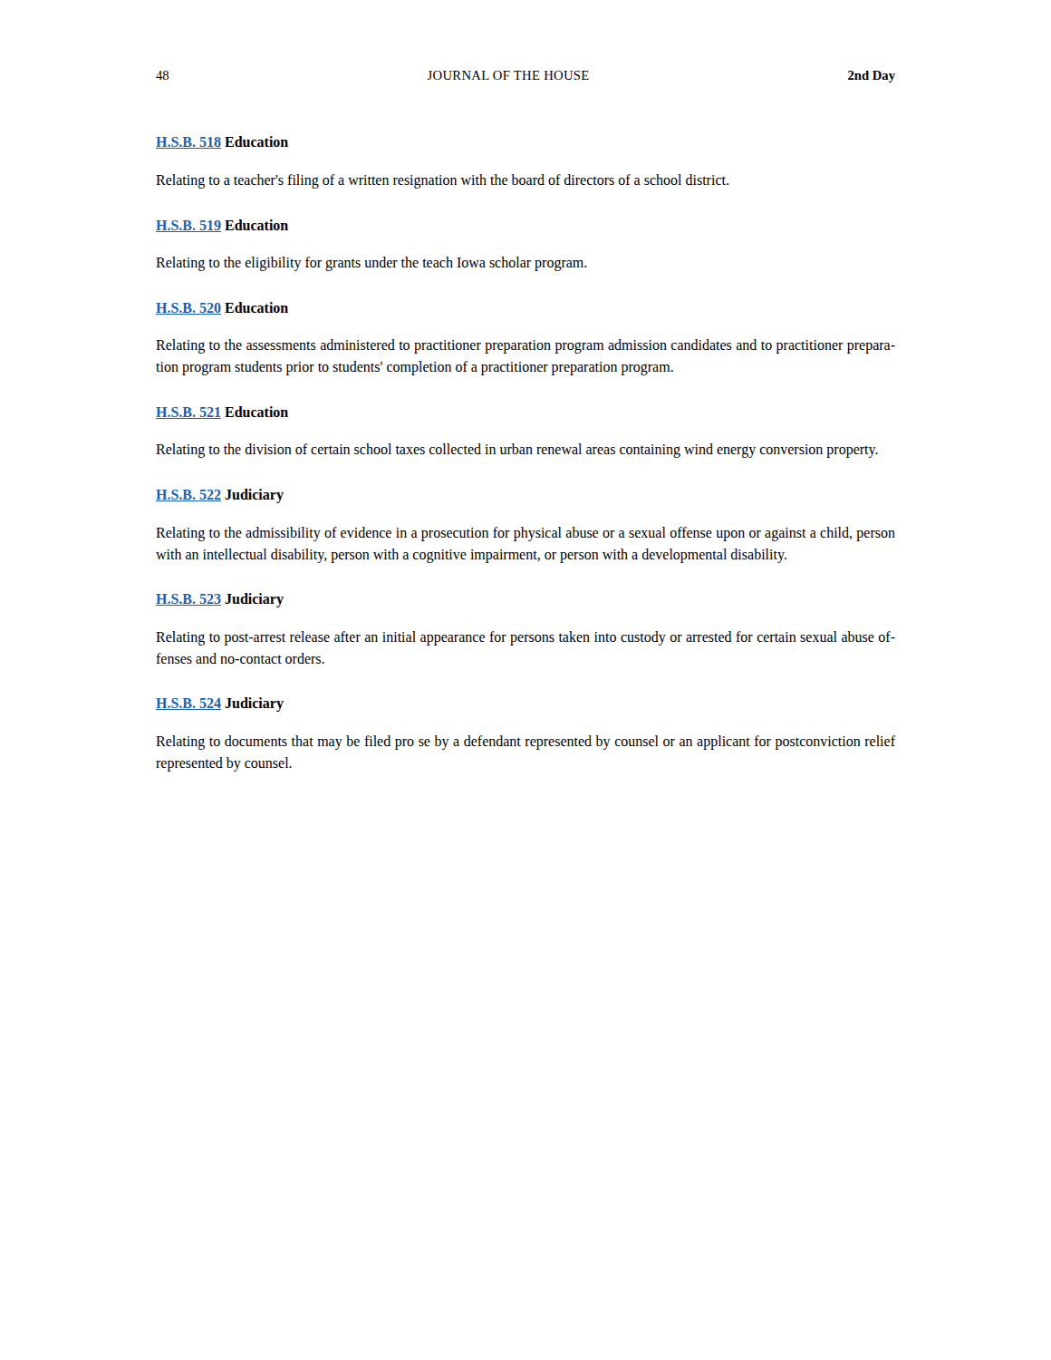48 JOURNAL OF THE HOUSE 2nd Day
H.S.B. 518 Education
Relating to a teacher's filing of a written resignation with the board of directors of a school district.
H.S.B. 519 Education
Relating to the eligibility for grants under the teach Iowa scholar program.
H.S.B. 520 Education
Relating to the assessments administered to practitioner preparation program admission candidates and to practitioner preparation program students prior to students' completion of a practitioner preparation program.
H.S.B. 521 Education
Relating to the division of certain school taxes collected in urban renewal areas containing wind energy conversion property.
H.S.B. 522 Judiciary
Relating to the admissibility of evidence in a prosecution for physical abuse or a sexual offense upon or against a child, person with an intellectual disability, person with a cognitive impairment, or person with a developmental disability.
H.S.B. 523 Judiciary
Relating to post-arrest release after an initial appearance for persons taken into custody or arrested for certain sexual abuse offenses and no-contact orders.
H.S.B. 524 Judiciary
Relating to documents that may be filed pro se by a defendant represented by counsel or an applicant for postconviction relief represented by counsel.